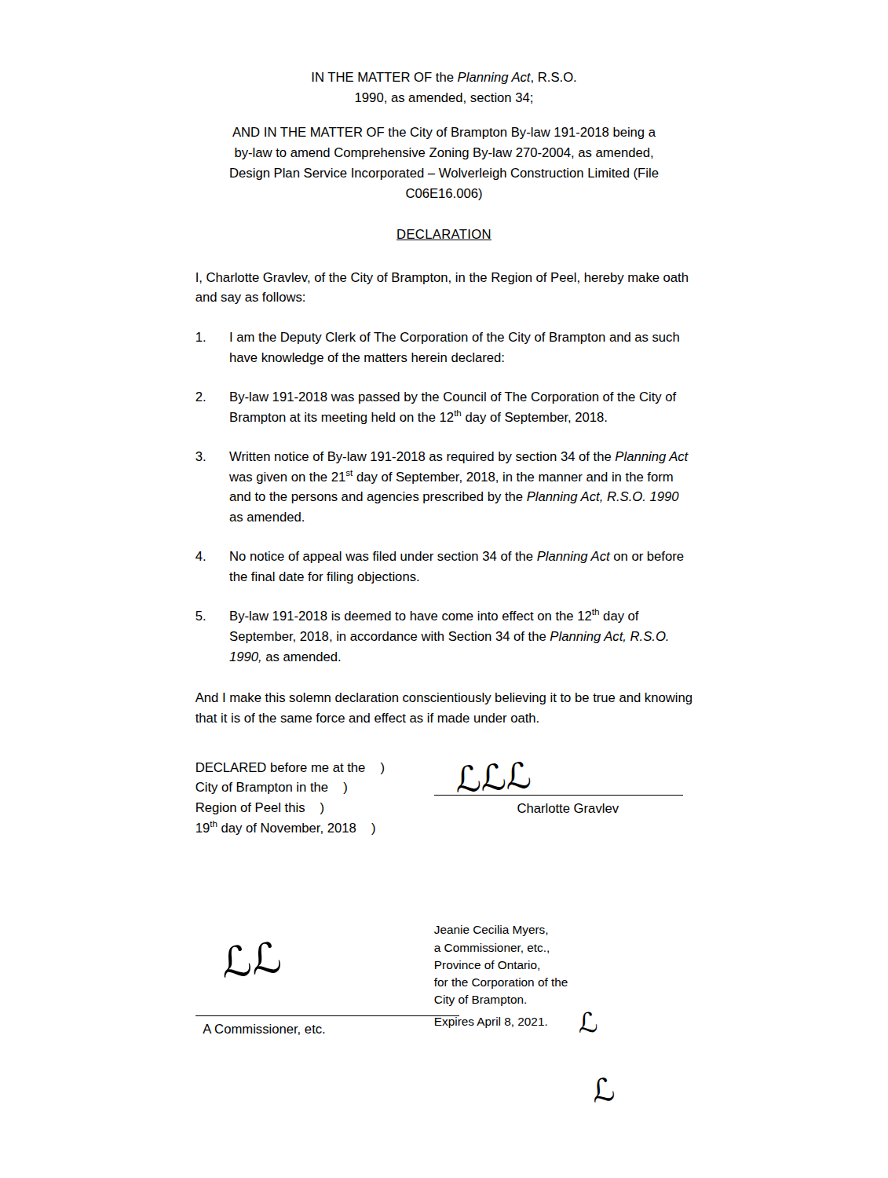IN THE MATTER OF the Planning Act, R.S.O.
1990, as amended, section 34;
AND IN THE MATTER OF the City of Brampton By-law 191-2018 being a
by-law to amend Comprehensive Zoning By-law 270-2004, as amended,
Design Plan Service Incorporated – Wolverleigh Construction Limited (File C06E16.006)
DECLARATION
I, Charlotte Gravlev, of the City of Brampton, in the Region of Peel, hereby make oath and say as follows:
1. I am the Deputy Clerk of The Corporation of the City of Brampton and as such have knowledge of the matters herein declared:
2. By-law 191-2018 was passed by the Council of The Corporation of the City of Brampton at its meeting held on the 12th day of September, 2018.
3. Written notice of By-law 191-2018 as required by section 34 of the Planning Act was given on the 21st day of September, 2018, in the manner and in the form and to the persons and agencies prescribed by the Planning Act, R.S.O. 1990 as amended.
4. No notice of appeal was filed under section 34 of the Planning Act on or before the final date for filing objections.
5. By-law 191-2018 is deemed to have come into effect on the 12th day of September, 2018, in accordance with Section 34 of the Planning Act, R.S.O. 1990, as amended.
And I make this solemn declaration conscientiously believing it to be true and knowing that it is of the same force and effect as if made under oath.
| DECLARED before me at the ) City of Brampton in the ) Region of Peel this ) 19 th day of November, 2018 ) | ℒℒℒ Charlotte Gravlev |
| ℒℒ A Commissioner, etc. | Jeanie Cecilia Myers, a Commissioner, etc., Province of Ontario, for the Corporation of the City of Brampton. Expires April 8, 2021. ℒ ℒ |